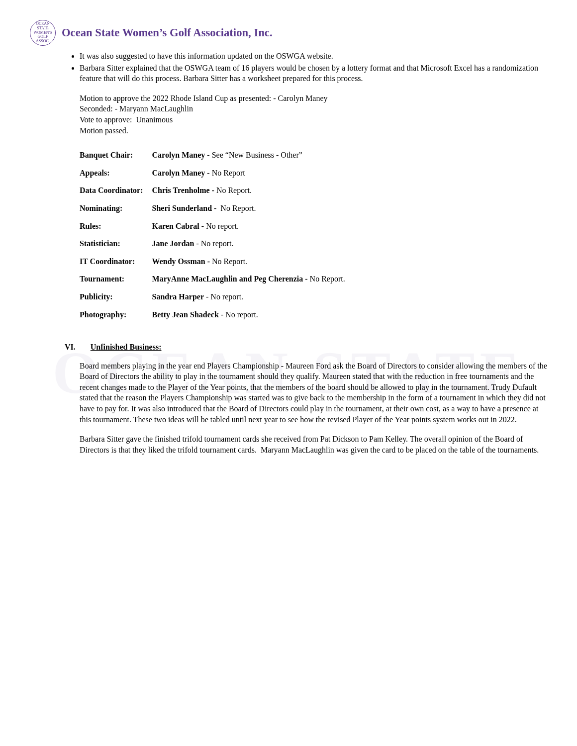OCEAN STATE
OCEAN STATE
WOMEN'S GOLF
ASSOC.
Ocean State Women’s Golf Association, Inc.
It was also suggested to have this information updated on the OSWGA website.
Barbara Sitter explained that the OSWGA team of 16 players would be chosen by a lottery format and that Microsoft Excel has a randomization feature that will do this process. Barbara Sitter has a worksheet prepared for this process.
Motion to approve the 2022 Rhode Island Cup as presented: - Carolyn Maney
Seconded: - Maryann MacLaughlin
Vote to approve: Unanimous
Motion passed.
| Banquet Chair: | Carolyn Maney - See “New Business - Other” |
| Appeals: | Carolyn Maney - No Report |
| Data Coordinator: | Chris Trenholme - No Report. |
| Nominating: | Sheri Sunderland - No Report. |
| Rules: | Karen Cabral - No report. |
| Statistician: | Jane Jordan - No report. |
| IT Coordinator: | Wendy Ossman - No Report. |
| Tournament: | MaryAnne MacLaughlin and Peg Cherenzia - No Report. |
| Publicity: | Sandra Harper - No report. |
| Photography: | Betty Jean Shadeck - No report. |
VI. Unfinished Business:
Board members playing in the year end Players Championship - Maureen Ford ask the Board of Directors to consider allowing the members of the Board of Directors the ability to play in the tournament should they qualify. Maureen stated that with the reduction in free tournaments and the recent changes made to the Player of the Year points, that the members of the board should be allowed to play in the tournament. Trudy Dufault stated that the reason the Players Championship was started was to give back to the membership in the form of a tournament in which they did not have to pay for. It was also introduced that the Board of Directors could play in the tournament, at their own cost, as a way to have a presence at this tournament. These two ideas will be tabled until next year to see how the revised Player of the Year points system works out in 2022.
Barbara Sitter gave the finished trifold tournament cards she received from Pat Dickson to Pam Kelley. The overall opinion of the Board of Directors is that they liked the trifold tournament cards. Maryann MacLaughlin was given the card to be placed on the table of the tournaments.